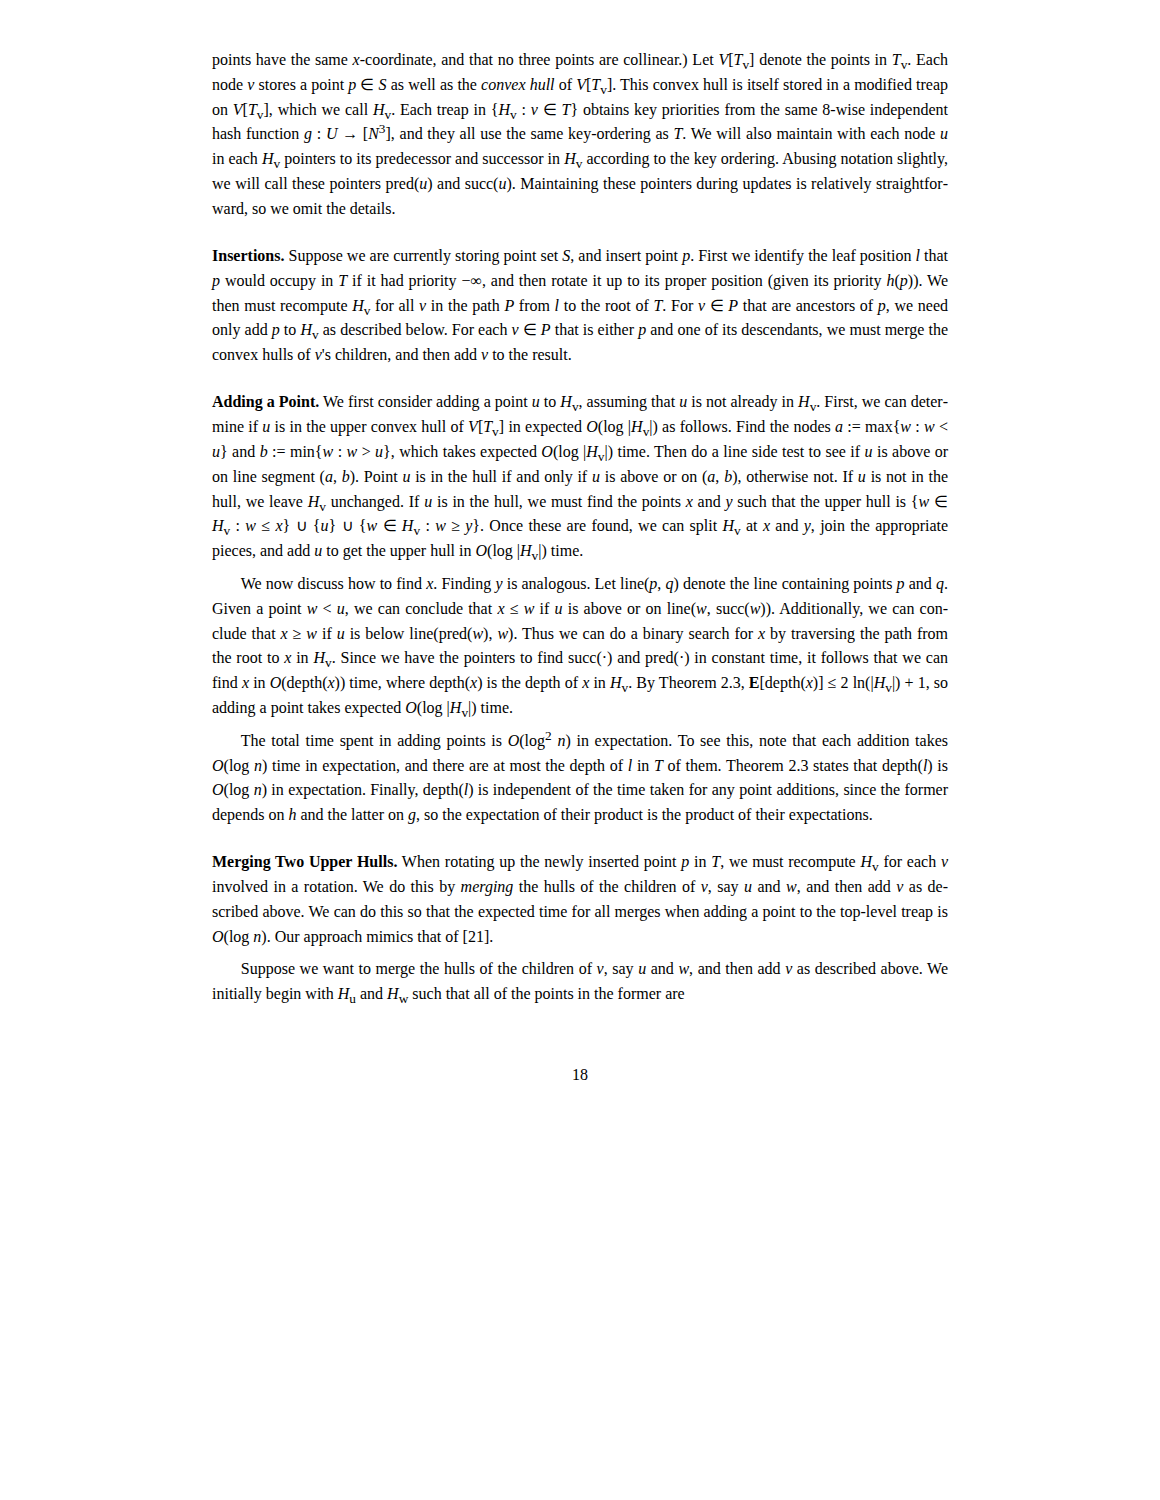points have the same x-coordinate, and that no three points are collinear.) Let V[Tv] denote the points in Tv. Each node v stores a point p ∈ S as well as the convex hull of V[Tv]. This convex hull is itself stored in a modified treap on V[Tv], which we call Hv. Each treap in {Hv : v ∈ T} obtains key priorities from the same 8-wise independent hash function g : U → [N3], and they all use the same key-ordering as T. We will also maintain with each node u in each Hv pointers to its predecessor and successor in Hv according to the key ordering. Abusing notation slightly, we will call these pointers pred(u) and succ(u). Maintaining these pointers during updates is relatively straightforward, so we omit the details.
Insertions. Suppose we are currently storing point set S, and insert point p. First we identify the leaf position l that p would occupy in T if it had priority −∞, and then rotate it up to its proper position (given its priority h(p)). We then must recompute Hv for all v in the path P from l to the root of T. For v ∈ P that are ancestors of p, we need only add p to Hv as described below. For each v ∈ P that is either p and one of its descendants, we must merge the convex hulls of v's children, and then add v to the result.
Adding a Point. We first consider adding a point u to Hv, assuming that u is not already in Hv. First, we can determine if u is in the upper convex hull of V[Tv] in expected O(log |Hv|) as follows. Find the nodes a := max{w : w < u} and b := min{w : w > u}, which takes expected O(log |Hv|) time. Then do a line side test to see if u is above or on line segment (a, b). Point u is in the hull if and only if u is above or on (a, b), otherwise not. If u is not in the hull, we leave Hv unchanged. If u is in the hull, we must find the points x and y such that the upper hull is {w ∈ Hv : w ≤ x} ∪ {u} ∪ {w ∈ Hv : w ≥ y}. Once these are found, we can split Hv at x and y, join the appropriate pieces, and add u to get the upper hull in O(log |Hv|) time.
We now discuss how to find x. Finding y is analogous. Let line(p, q) denote the line containing points p and q. Given a point w < u, we can conclude that x ≤ w if u is above or on line(w, succ(w)). Additionally, we can conclude that x ≥ w if u is below line(pred(w), w). Thus we can do a binary search for x by traversing the path from the root to x in Hv. Since we have the pointers to find succ(·) and pred(·) in constant time, it follows that we can find x in O(depth(x)) time, where depth(x) is the depth of x in Hv. By Theorem 2.3, E[depth(x)] ≤ 2 ln(|Hv|) + 1, so adding a point takes expected O(log |Hv|) time.
The total time spent in adding points is O(log2 n) in expectation. To see this, note that each addition takes O(log n) time in expectation, and there are at most the depth of l in T of them. Theorem 2.3 states that depth(l) is O(log n) in expectation. Finally, depth(l) is independent of the time taken for any point additions, since the former depends on h and the latter on g, so the expectation of their product is the product of their expectations.
Merging Two Upper Hulls. When rotating up the newly inserted point p in T, we must recompute Hv for each v involved in a rotation. We do this by merging the hulls of the children of v, say u and w, and then add v as described above. We can do this so that the expected time for all merges when adding a point to the top-level treap is O(log n). Our approach mimics that of [21].
Suppose we want to merge the hulls of the children of v, say u and w, and then add v as described above. We initially begin with Hu and Hw such that all of the points in the former are
18